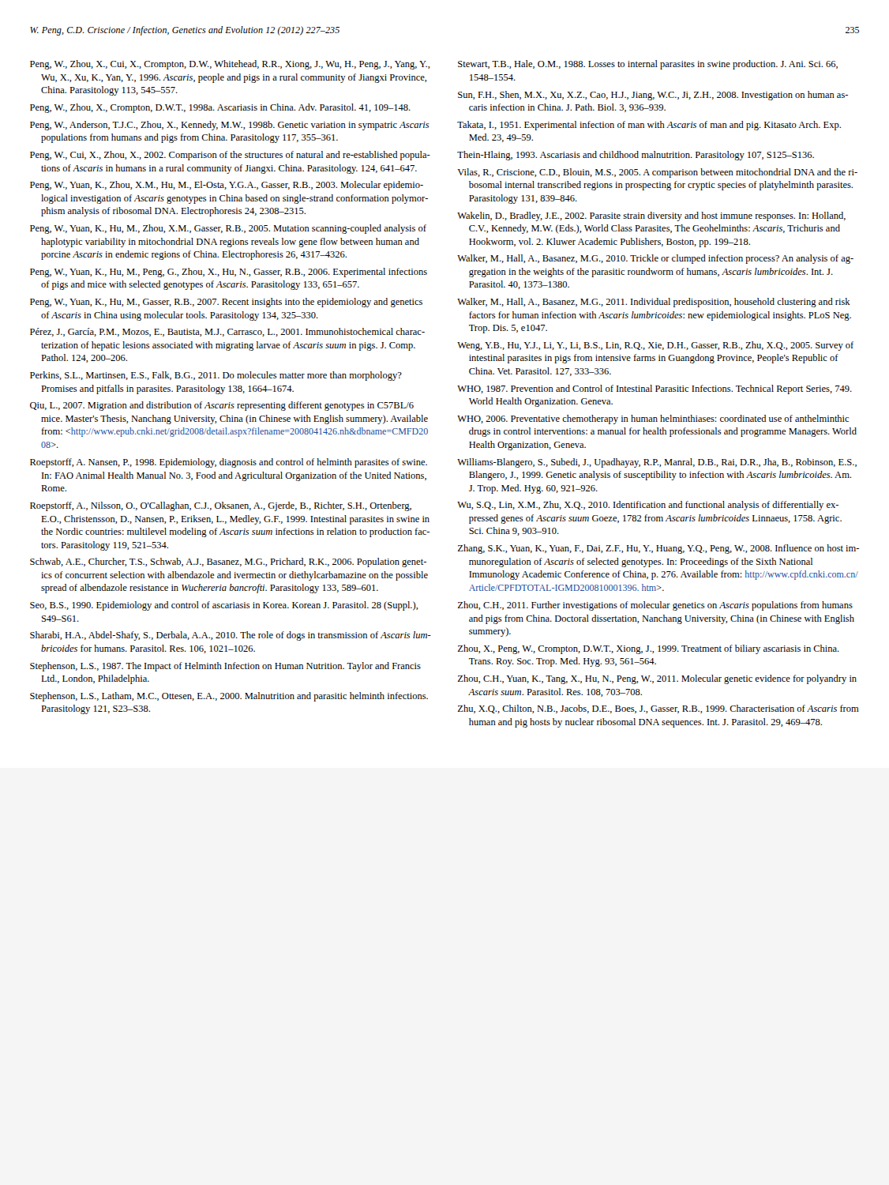W. Peng, C.D. Criscione / Infection, Genetics and Evolution 12 (2012) 227–235 235
Peng, W., Zhou, X., Cui, X., Crompton, D.W., Whitehead, R.R., Xiong, J., Wu, H., Peng, J., Yang, Y., Wu, X., Xu, K., Yan, Y., 1996. Ascaris, people and pigs in a rural community of Jiangxi Province, China. Parasitology 113, 545–557.
Peng, W., Zhou, X., Crompton, D.W.T., 1998a. Ascariasis in China. Adv. Parasitol. 41, 109–148.
Peng, W., Anderson, T.J.C., Zhou, X., Kennedy, M.W., 1998b. Genetic variation in sympatric Ascaris populations from humans and pigs from China. Parasitology 117, 355–361.
Peng, W., Cui, X., Zhou, X., 2002. Comparison of the structures of natural and re-established populations of Ascaris in humans in a rural community of Jiangxi. China. Parasitology. 124, 641–647.
Peng, W., Yuan, K., Zhou, X.M., Hu, M., El-Osta, Y.G.A., Gasser, R.B., 2003. Molecular epidemiological investigation of Ascaris genotypes in China based on single-strand conformation polymorphism analysis of ribosomal DNA. Electrophoresis 24, 2308–2315.
Peng, W., Yuan, K., Hu, M., Zhou, X.M., Gasser, R.B., 2005. Mutation scanning-coupled analysis of haplotypic variability in mitochondrial DNA regions reveals low gene flow between human and porcine Ascaris in endemic regions of China. Electrophoresis 26, 4317–4326.
Peng, W., Yuan, K., Hu, M., Peng, G., Zhou, X., Hu, N., Gasser, R.B., 2006. Experimental infections of pigs and mice with selected genotypes of Ascaris. Parasitology 133, 651–657.
Peng, W., Yuan, K., Hu, M., Gasser, R.B., 2007. Recent insights into the epidemiology and genetics of Ascaris in China using molecular tools. Parasitology 134, 325–330.
Pérez, J., García, P.M., Mozos, E., Bautista, M.J., Carrasco, L., 2001. Immunohistochemical characterization of hepatic lesions associated with migrating larvae of Ascaris suum in pigs. J. Comp. Pathol. 124, 200–206.
Perkins, S.L., Martinsen, E.S., Falk, B.G., 2011. Do molecules matter more than morphology? Promises and pitfalls in parasites. Parasitology 138, 1664–1674.
Qiu, L., 2007. Migration and distribution of Ascaris representing different genotypes in C57BL/6 mice. Master's Thesis, Nanchang University, China (in Chinese with English summery). Available from: <http://www.epub.cnki.net/grid2008/detail.aspx?filename=2008041426.nh&dbname=CMFD2008>.
Roepstorff, A. Nansen, P., 1998. Epidemiology, diagnosis and control of helminth parasites of swine. In: FAO Animal Health Manual No. 3, Food and Agricultural Organization of the United Nations, Rome.
Roepstorff, A., Nilsson, O., O'Callaghan, C.J., Oksanen, A., Gjerde, B., Richter, S.H., Ortenberg, E.O., Christensson, D., Nansen, P., Eriksen, L., Medley, G.F., 1999. Intestinal parasites in swine in the Nordic countries: multilevel modeling of Ascaris suum infections in relation to production factors. Parasitology 119, 521–534.
Schwab, A.E., Churcher, T.S., Schwab, A.J., Basanez, M.G., Prichard, R.K., 2006. Population genetics of concurrent selection with albendazole and ivermectin or diethylcarbamazine on the possible spread of albendazole resistance in Wuchereria bancrofti. Parasitology 133, 589–601.
Seo, B.S., 1990. Epidemiology and control of ascariasis in Korea. Korean J. Parasitol. 28 (Suppl.), S49–S61.
Sharabi, H.A., Abdel-Shafy, S., Derbala, A.A., 2010. The role of dogs in transmission of Ascaris lumbricoides for humans. Parasitol. Res. 106, 1021–1026.
Stephenson, L.S., 1987. The Impact of Helminth Infection on Human Nutrition. Taylor and Francis Ltd., London, Philadelphia.
Stephenson, L.S., Latham, M.C., Ottesen, E.A., 2000. Malnutrition and parasitic helminth infections. Parasitology 121, S23–S38.
Stewart, T.B., Hale, O.M., 1988. Losses to internal parasites in swine production. J. Ani. Sci. 66, 1548–1554.
Sun, F.H., Shen, M.X., Xu, X.Z., Cao, H.J., Jiang, W.C., Ji, Z.H., 2008. Investigation on human ascaris infection in China. J. Path. Biol. 3, 936–939.
Takata, I., 1951. Experimental infection of man with Ascaris of man and pig. Kitasato Arch. Exp. Med. 23, 49–59.
Thein-Hlaing, 1993. Ascariasis and childhood malnutrition. Parasitology 107, S125–S136.
Vilas, R., Criscione, C.D., Blouin, M.S., 2005. A comparison between mitochondrial DNA and the ribosomal internal transcribed regions in prospecting for cryptic species of platyhelminth parasites. Parasitology 131, 839–846.
Wakelin, D., Bradley, J.E., 2002. Parasite strain diversity and host immune responses. In: Holland, C.V., Kennedy, M.W. (Eds.), World Class Parasites, The Geohelminths: Ascaris, Trichuris and Hookworm, vol. 2. Kluwer Academic Publishers, Boston, pp. 199–218.
Walker, M., Hall, A., Basanez, M.G., 2010. Trickle or clumped infection process? An analysis of aggregation in the weights of the parasitic roundworm of humans, Ascaris lumbricoides. Int. J. Parasitol. 40, 1373–1380.
Walker, M., Hall, A., Basanez, M.G., 2011. Individual predisposition, household clustering and risk factors for human infection with Ascaris lumbricoides: new epidemiological insights. PLoS Neg. Trop. Dis. 5, e1047.
Weng, Y.B., Hu, Y.J., Li, Y., Li, B.S., Lin, R.Q., Xie, D.H., Gasser, R.B., Zhu, X.Q., 2005. Survey of intestinal parasites in pigs from intensive farms in Guangdong Province, People's Republic of China. Vet. Parasitol. 127, 333–336.
WHO, 1987. Prevention and Control of Intestinal Parasitic Infections. Technical Report Series, 749. World Health Organization. Geneva.
WHO, 2006. Preventative chemotherapy in human helminthiases: coordinated use of anthelminthic drugs in control interventions: a manual for health professionals and programme Managers. World Health Organization, Geneva.
Williams-Blangero, S., Subedi, J., Upadhayay, R.P., Manral, D.B., Rai, D.R., Jha, B., Robinson, E.S., Blangero, J., 1999. Genetic analysis of susceptibility to infection with Ascaris lumbricoides. Am. J. Trop. Med. Hyg. 60, 921–926.
Wu, S.Q., Lin, X.M., Zhu, X.Q., 2010. Identification and functional analysis of differentially expressed genes of Ascaris suum Goeze, 1782 from Ascaris lumbricoides Linnaeus, 1758. Agric. Sci. China 9, 903–910.
Zhang, S.K., Yuan, K., Yuan, F., Dai, Z.F., Hu, Y., Huang, Y.Q., Peng, W., 2008. Influence on host immunoregulation of Ascaris of selected genotypes. In: Proceedings of the Sixth National Immunology Academic Conference of China, p. 276. Available from: http://www.cpfd.cnki.com.cn/Article/CPFDTOTAL-IGMD200810001396. htm>.
Zhou, C.H., 2011. Further investigations of molecular genetics on Ascaris populations from humans and pigs from China. Doctoral dissertation, Nanchang University, China (in Chinese with English summery).
Zhou, X., Peng, W., Crompton, D.W.T., Xiong, J., 1999. Treatment of biliary ascariasis in China. Trans. Roy. Soc. Trop. Med. Hyg. 93, 561–564.
Zhou, C.H., Yuan, K., Tang, X., Hu, N., Peng, W., 2011. Molecular genetic evidence for polyandry in Ascaris suum. Parasitol. Res. 108, 703–708.
Zhu, X.Q., Chilton, N.B., Jacobs, D.E., Boes, J., Gasser, R.B., 1999. Characterisation of Ascaris from human and pig hosts by nuclear ribosomal DNA sequences. Int. J. Parasitol. 29, 469–478.